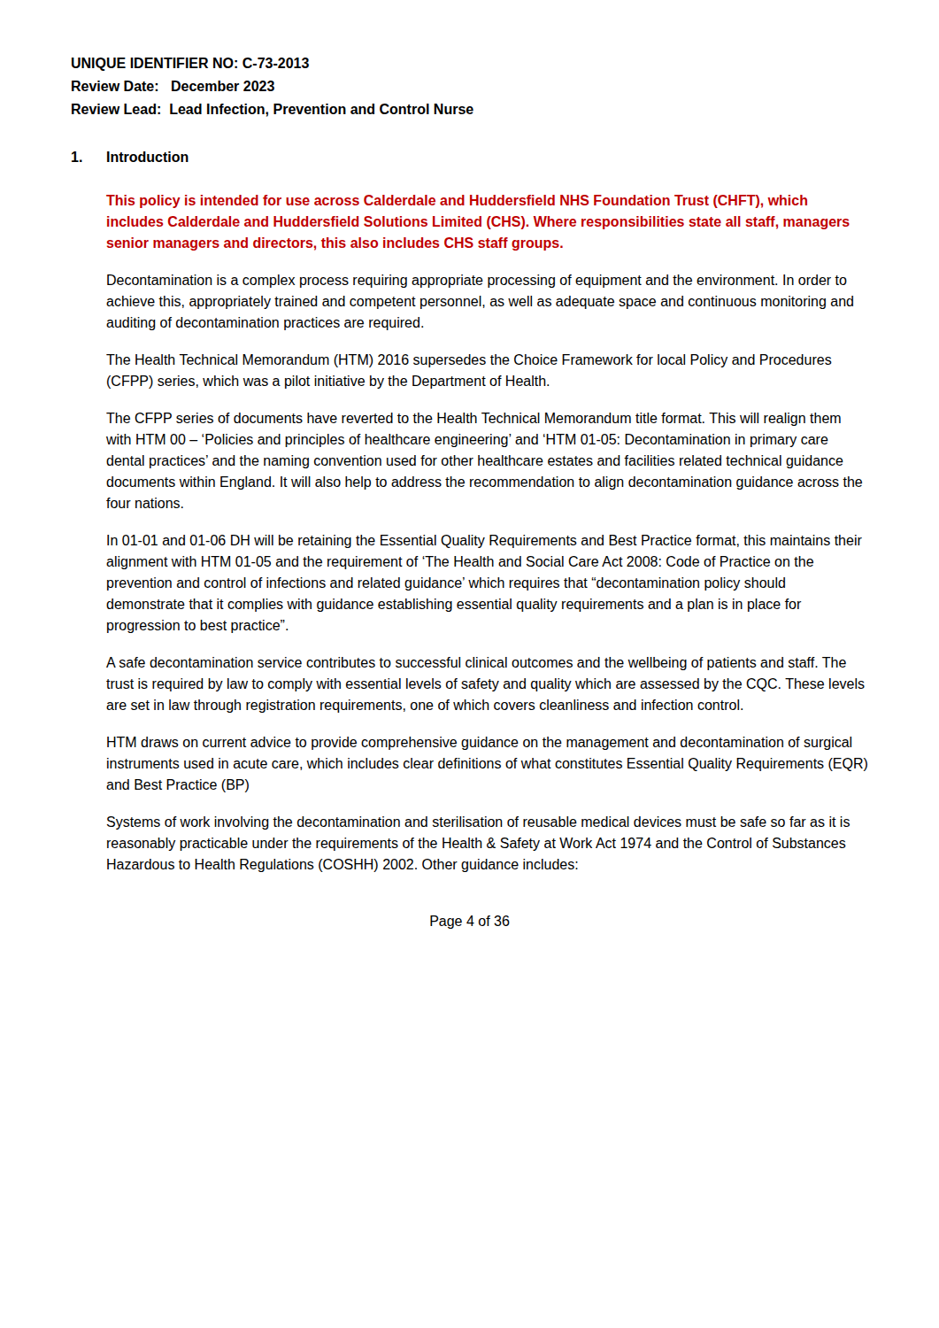UNIQUE IDENTIFIER NO: C-73-2013
Review Date: December 2023
Review Lead: Lead Infection, Prevention and Control Nurse
1. Introduction
This policy is intended for use across Calderdale and Huddersfield NHS Foundation Trust (CHFT), which includes Calderdale and Huddersfield Solutions Limited (CHS). Where responsibilities state all staff, managers senior managers and directors, this also includes CHS staff groups.
Decontamination is a complex process requiring appropriate processing of equipment and the environment. In order to achieve this, appropriately trained and competent personnel, as well as adequate space and continuous monitoring and auditing of decontamination practices are required.
The Health Technical Memorandum (HTM) 2016 supersedes the Choice Framework for local Policy and Procedures (CFPP) series, which was a pilot initiative by the Department of Health.
The CFPP series of documents have reverted to the Health Technical Memorandum title format. This will realign them with HTM 00 – ‘Policies and principles of healthcare engineering’ and ‘HTM 01-05: Decontamination in primary care dental practices’ and the naming convention used for other healthcare estates and facilities related technical guidance documents within England. It will also help to address the recommendation to align decontamination guidance across the four nations.
In 01-01 and 01-06 DH will be retaining the Essential Quality Requirements and Best Practice format, this maintains their alignment with HTM 01-05 and the requirement of ‘The Health and Social Care Act 2008: Code of Practice on the prevention and control of infections and related guidance’ which requires that “decontamination policy should demonstrate that it complies with guidance establishing essential quality requirements and a plan is in place for progression to best practice”.
A safe decontamination service contributes to successful clinical outcomes and the wellbeing of patients and staff. The trust is required by law to comply with essential levels of safety and quality which are assessed by the CQC. These levels are set in law through registration requirements, one of which covers cleanliness and infection control.
HTM draws on current advice to provide comprehensive guidance on the management and decontamination of surgical instruments used in acute care, which includes clear definitions of what constitutes Essential Quality Requirements (EQR) and Best Practice (BP)
Systems of work involving the decontamination and sterilisation of reusable medical devices must be safe so far as it is reasonably practicable under the requirements of the Health & Safety at Work Act 1974 and the Control of Substances Hazardous to Health Regulations (COSHH) 2002. Other guidance includes:
Page 4 of 36